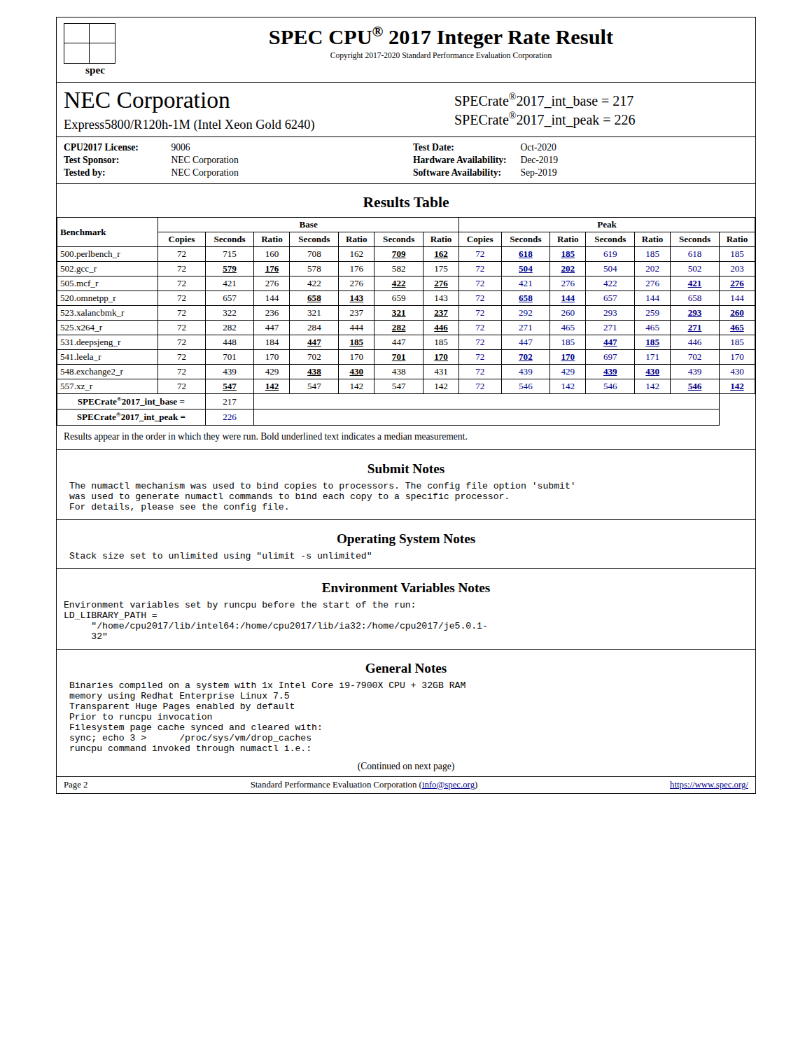spec
SPEC CPU® 2017 Integer Rate Result
Copyright 2017-2020 Standard Performance Evaluation Corporation
NEC Corporation
Express5800/R120h-1M (Intel Xeon Gold 6240)
SPECrate®2017_int_base = 217
SPECrate®2017_int_peak = 226
CPU2017 License: 9006
Test Date: Oct-2020
Test Sponsor: NEC Corporation
Hardware Availability: Dec-2019
Tested by: NEC Corporation
Software Availability: Sep-2019
Results Table
| Benchmark | Base | Peak |
| --- | --- | --- |
| Copies | Seconds | Ratio | Seconds | Ratio | Seconds | Ratio | Copies | Seconds | Ratio | Seconds | Ratio | Seconds | Ratio |
| 500.perlbench_r | 72 | 715 | 160 | 708 | 162 | 709 | 162 | 72 | 618 | 185 | 619 | 185 | 618 | 185 |
| 502.gcc_r | 72 | 579 | 176 | 578 | 176 | 582 | 175 | 72 | 504 | 202 | 504 | 202 | 502 | 203 |
| 505.mcf_r | 72 | 421 | 276 | 422 | 276 | 422 | 276 | 72 | 421 | 276 | 422 | 276 | 421 | 276 |
| 520.omnetpp_r | 72 | 657 | 144 | 658 | 143 | 659 | 143 | 72 | 658 | 144 | 657 | 144 | 658 | 144 |
| 523.xalancbmk_r | 72 | 322 | 236 | 321 | 237 | 321 | 237 | 72 | 292 | 260 | 293 | 259 | 293 | 260 |
| 525.x264_r | 72 | 282 | 447 | 284 | 444 | 282 | 446 | 72 | 271 | 465 | 271 | 465 | 271 | 465 |
| 531.deepsjeng_r | 72 | 448 | 184 | 447 | 185 | 447 | 185 | 72 | 447 | 185 | 447 | 185 | 446 | 185 |
| 541.leela_r | 72 | 701 | 170 | 702 | 170 | 701 | 170 | 72 | 702 | 170 | 697 | 171 | 702 | 170 |
| 548.exchange2_r | 72 | 439 | 429 | 438 | 430 | 438 | 431 | 72 | 439 | 429 | 439 | 430 | 439 | 430 |
| 557.xz_r | 72 | 547 | 142 | 547 | 142 | 547 | 142 | 72 | 546 | 142 | 546 | 142 | 546 | 142 |
| SPECrate ® 2017_int_base = | 217 | |
| SPECrate ® 2017_int_peak = | 226 | |
Results appear in the order in which they were run. Bold underlined text indicates a median measurement.
Submit Notes
 The numactl mechanism was used to bind copies to processors. The config file option 'submit'
 was used to generate numactl commands to bind each copy to a specific processor.
 For details, please see the config file.
Operating System Notes
 Stack size set to unlimited using "ulimit -s unlimited"
Environment Variables Notes
Environment variables set by runcpu before the start of the run:
LD_LIBRARY_PATH =
     "/home/cpu2017/lib/intel64:/home/cpu2017/lib/ia32:/home/cpu2017/je5.0.1-
     32"
General Notes
 Binaries compiled on a system with 1x Intel Core i9-7900X CPU + 32GB RAM
 memory using Redhat Enterprise Linux 7.5
 Transparent Huge Pages enabled by default
 Prior to runcpu invocation
 Filesystem page cache synced and cleared with:
 sync; echo 3 >      /proc/sys/vm/drop_caches
 runcpu command invoked through numactl i.e.:
(Continued on next page)
Page 2
Standard Performance Evaluation Corporation (info@spec.org)
https://www.spec.org/